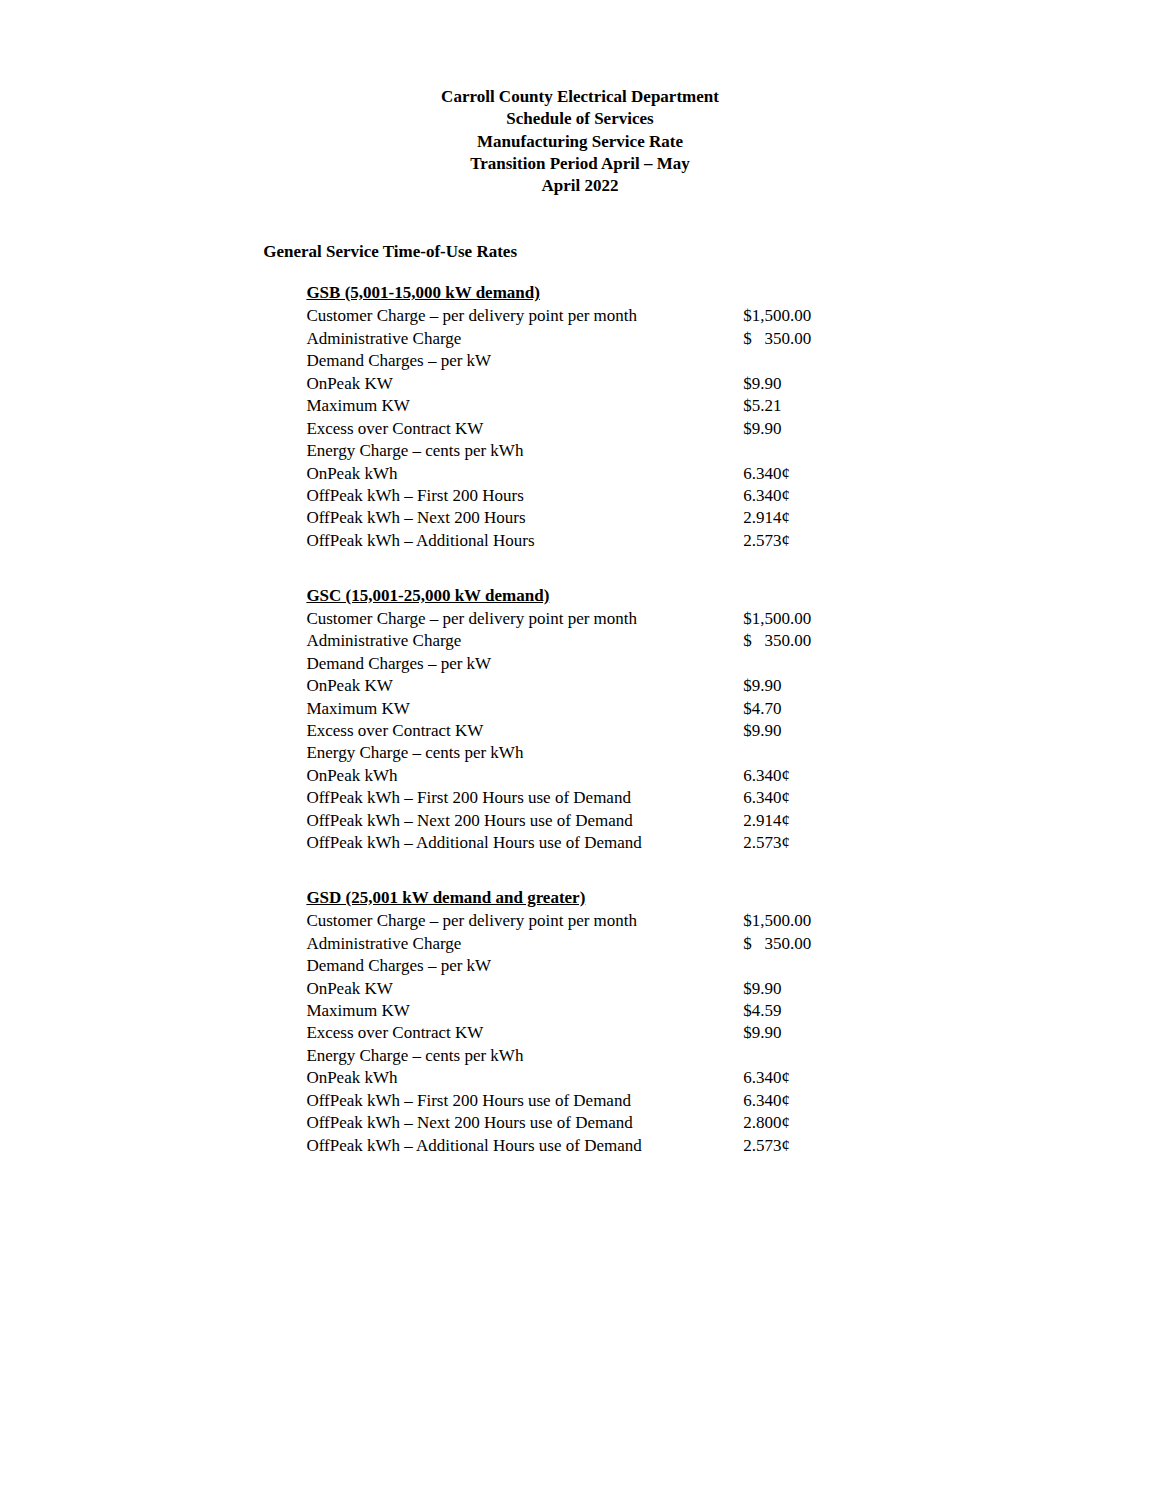Carroll County Electrical Department
Schedule of Services
Manufacturing Service Rate
Transition Period April – May
April 2022
General Service Time-of-Use Rates
GSB (5,001-15,000 kW demand)
| Customer Charge – per delivery point per month | $1,500.00 |
| Administrative Charge | $ 350.00 |
| Demand Charges – per kW | |
| OnPeak KW | $9.90 |
| Maximum KW | $5.21 |
| Excess over Contract KW | $9.90 |
| Energy Charge – cents per kWh | |
| OnPeak kWh | 6.340¢ |
| OffPeak kWh – First 200 Hours | 6.340¢ |
| OffPeak kWh – Next 200 Hours | 2.914¢ |
| OffPeak kWh – Additional Hours | 2.573¢ |
GSC (15,001-25,000 kW demand)
| Customer Charge – per delivery point per month | $1,500.00 |
| Administrative Charge | $ 350.00 |
| Demand Charges – per kW | |
| OnPeak KW | $9.90 |
| Maximum KW | $4.70 |
| Excess over Contract KW | $9.90 |
| Energy Charge – cents per kWh | |
| OnPeak kWh | 6.340¢ |
| OffPeak kWh – First 200 Hours use of Demand | 6.340¢ |
| OffPeak kWh – Next 200 Hours use of Demand | 2.914¢ |
| OffPeak kWh – Additional Hours use of Demand | 2.573¢ |
GSD (25,001 kW demand and greater)
| Customer Charge – per delivery point per month | $1,500.00 |
| Administrative Charge | $ 350.00 |
| Demand Charges – per kW | |
| OnPeak KW | $9.90 |
| Maximum KW | $4.59 |
| Excess over Contract KW | $9.90 |
| Energy Charge – cents per kWh | |
| OnPeak kWh | 6.340¢ |
| OffPeak kWh – First 200 Hours use of Demand | 6.340¢ |
| OffPeak kWh – Next 200 Hours use of Demand | 2.800¢ |
| OffPeak kWh – Additional Hours use of Demand | 2.573¢ |